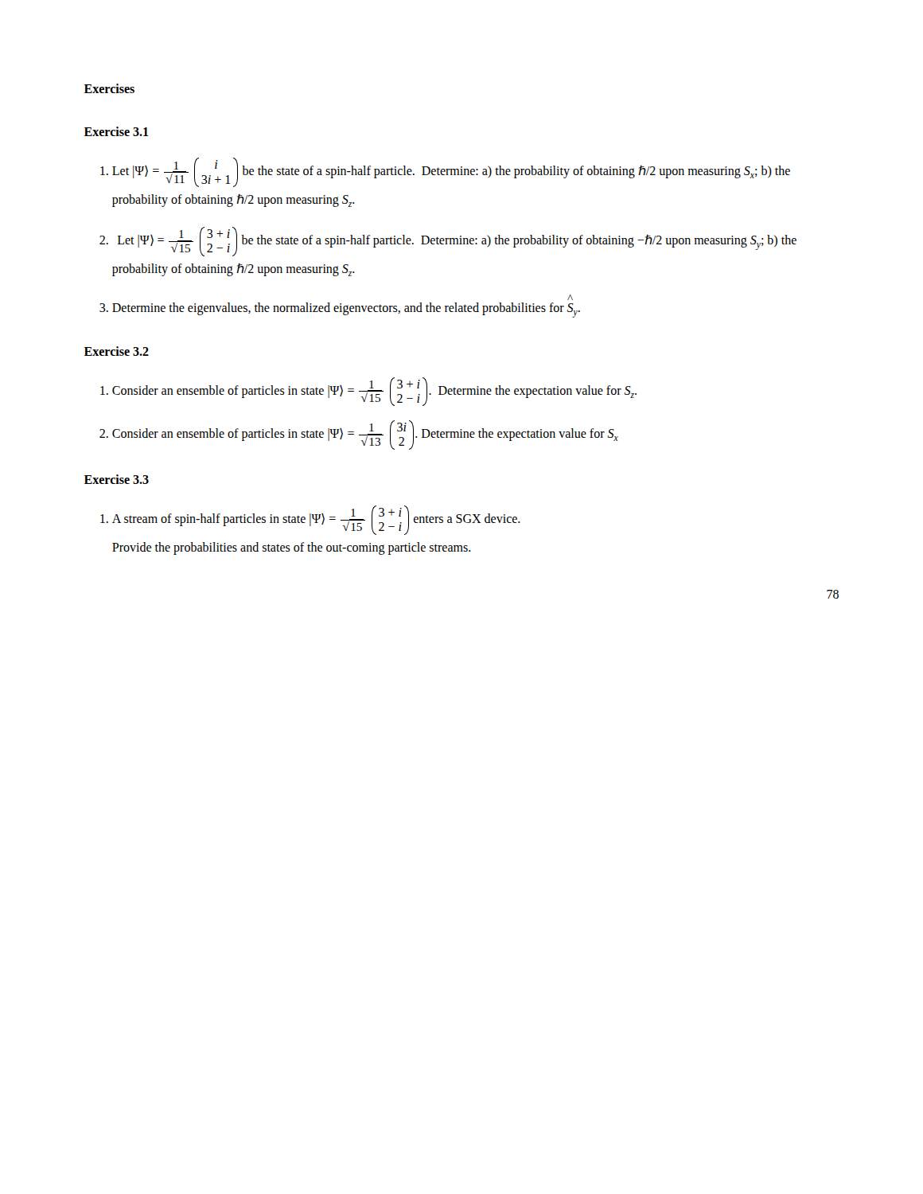Exercises
Exercise 3.1
Let |Ψ⟩ = 1√11 i 3i + 1 be the state of a spin-half particle. Determine: a) the probability of obtaining ℏ/2 upon measuring Sx; b) the probability of obtaining ℏ/2 upon measuring Sz.
Let |Ψ⟩ = 1√15 3 + i 2 − i be the state of a spin-half particle. Determine: a) the probability of obtaining −ℏ/2 upon measuring Sy; b) the probability of obtaining ℏ/2 upon measuring Sz.
Determine the eigenvalues, the normalized eigenvectors, and the related probabilities for Sy.
Exercise 3.2
Consider an ensemble of particles in state |Ψ⟩ = 1√15 3 + i 2 − i. Determine the expectation value for Sz.
Consider an ensemble of particles in state |Ψ⟩ = 1√13 3i 2. Determine the expectation value for Sx
Exercise 3.3
A stream of spin-half particles in state |Ψ⟩ = 1√15 3 + i 2 − i enters a SGX device.
Provide the probabilities and states of the out-coming particle streams.
78